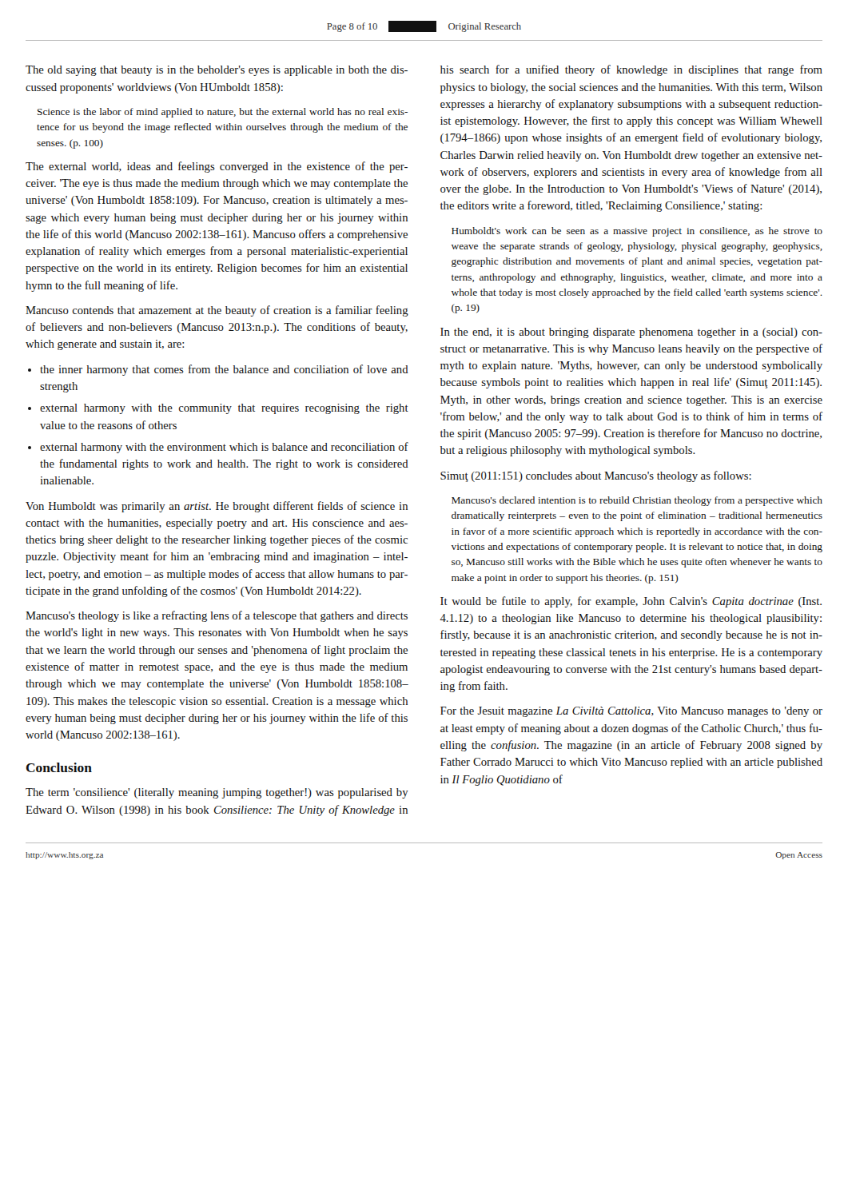Page 8 of 10 Original Research
The old saying that beauty is in the beholder's eyes is applicable in both the discussed proponents' worldviews (Von HUmboldt 1858):
Science is the labor of mind applied to nature, but the external world has no real existence for us beyond the image reflected within ourselves through the medium of the senses. (p. 100)
The external world, ideas and feelings converged in the existence of the perceiver. 'The eye is thus made the medium through which we may contemplate the universe' (Von Humboldt 1858:109). For Mancuso, creation is ultimately a message which every human being must decipher during her or his journey within the life of this world (Mancuso 2002:138–161). Mancuso offers a comprehensive explanation of reality which emerges from a personal materialistic-experiential perspective on the world in its entirety. Religion becomes for him an existential hymn to the full meaning of life.
Mancuso contends that amazement at the beauty of creation is a familiar feeling of believers and non-believers (Mancuso 2013:n.p.). The conditions of beauty, which generate and sustain it, are:
the inner harmony that comes from the balance and conciliation of love and strength
external harmony with the community that requires recognising the right value to the reasons of others
external harmony with the environment which is balance and reconciliation of the fundamental rights to work and health. The right to work is considered inalienable.
Von Humboldt was primarily an artist. He brought different fields of science in contact with the humanities, especially poetry and art. His conscience and aesthetics bring sheer delight to the researcher linking together pieces of the cosmic puzzle. Objectivity meant for him an 'embracing mind and imagination – intellect, poetry, and emotion – as multiple modes of access that allow humans to participate in the grand unfolding of the cosmos' (Von Humboldt 2014:22).
Mancuso's theology is like a refracting lens of a telescope that gathers and directs the world's light in new ways. This resonates with Von Humboldt when he says that we learn the world through our senses and 'phenomena of light proclaim the existence of matter in remotest space, and the eye is thus made the medium through which we may contemplate the universe' (Von Humboldt 1858:108–109). This makes the telescopic vision so essential. Creation is a message which every human being must decipher during her or his journey within the life of this world (Mancuso 2002:138–161).
Conclusion
The term 'consilience' (literally meaning jumping together!) was popularised by Edward O. Wilson (1998) in his book Consilience: The Unity of Knowledge in his search for a unified theory of knowledge in disciplines that range from physics to biology, the social sciences and the humanities. With this term, Wilson expresses a hierarchy of explanatory subsumptions with a subsequent reductionist epistemology. However, the first to apply this concept was William Whewell (1794–1866) upon whose insights of an emergent field of evolutionary biology, Charles Darwin relied heavily on. Von Humboldt drew together an extensive network of observers, explorers and scientists in every area of knowledge from all over the globe. In the Introduction to Von Humboldt's 'Views of Nature' (2014), the editors write a foreword, titled, 'Reclaiming Consilience,' stating:
Humboldt's work can be seen as a massive project in consilience, as he strove to weave the separate strands of geology, physiology, physical geography, geophysics, geographic distribution and movements of plant and animal species, vegetation patterns, anthropology and ethnography, linguistics, weather, climate, and more into a whole that today is most closely approached by the field called 'earth systems science'. (p. 19)
In the end, it is about bringing disparate phenomena together in a (social) construct or metanarrative. This is why Mancuso leans heavily on the perspective of myth to explain nature. 'Myths, however, can only be understood symbolically because symbols point to realities which happen in real life' (Simuţ 2011:145). Myth, in other words, brings creation and science together. This is an exercise 'from below,' and the only way to talk about God is to think of him in terms of the spirit (Mancuso 2005: 97–99). Creation is therefore for Mancuso no doctrine, but a religious philosophy with mythological symbols.
Simuţ (2011:151) concludes about Mancuso's theology as follows:
Mancuso's declared intention is to rebuild Christian theology from a perspective which dramatically reinterprets – even to the point of elimination – traditional hermeneutics in favor of a more scientific approach which is reportedly in accordance with the convictions and expectations of contemporary people. It is relevant to notice that, in doing so, Mancuso still works with the Bible which he uses quite often whenever he wants to make a point in order to support his theories. (p. 151)
It would be futile to apply, for example, John Calvin's Capita doctrinae (Inst. 4.1.12) to a theologian like Mancuso to determine his theological plausibility: firstly, because it is an anachronistic criterion, and secondly because he is not interested in repeating these classical tenets in his enterprise. He is a contemporary apologist endeavouring to converse with the 21st century's humans based departing from faith.
For the Jesuit magazine La Civiltà Cattolica, Vito Mancuso manages to 'deny or at least empty of meaning about a dozen dogmas of the Catholic Church,' thus fuelling the confusion. The magazine (in an article of February 2008 signed by Father Corrado Marucci to which Vito Mancuso replied with an article published in Il Foglio Quotidiano of
http://www.hts.org.za Open Access